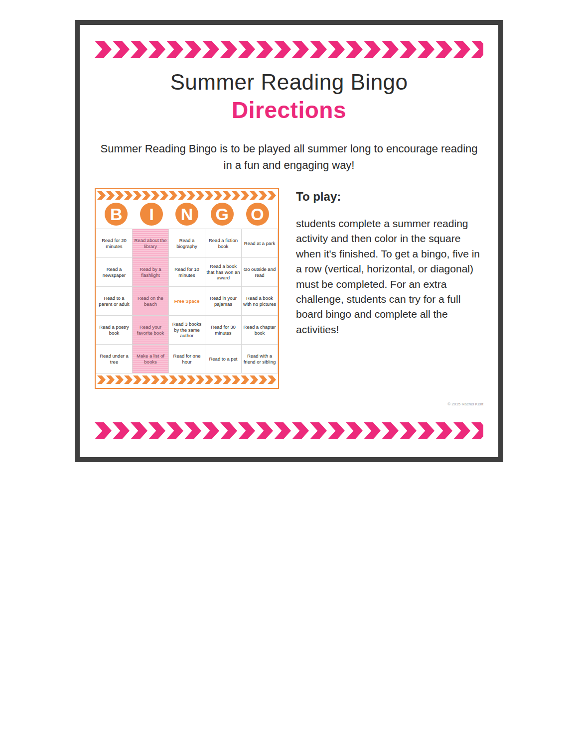Summer Reading Bingo Directions
Summer Reading Bingo is to be played all summer long to encourage reading in a fun and engaging way!
B
I
N
G
O
| Read for 20 minutes | Read about the library | Read a biography | Read a fiction book | Read at a park |
| Read a newspaper | Read by a flashlight | Read for 10 minutes | Read a book that has won an award | Go outside and read |
| Read to a parent or adult | Read on the beach | Free Space | Read in your pajamas | Read a book with no pictures |
| Read a poetry book | Read your favorite book | Read 3 books by the same author | Read for 30 minutes | Read a chapter book |
| Read under a tree | Make a list of books | Read for one hour | Read to a pet | Read with a friend or sibling |
To play:
students complete a summer reading activity and then color in the square when it's finished. To get a bingo, five in a row (vertical, horizontal, or diagonal) must be completed. For an extra challenge, students can try for a full board bingo and complete all the activities!
© 2015 Rachel Kent